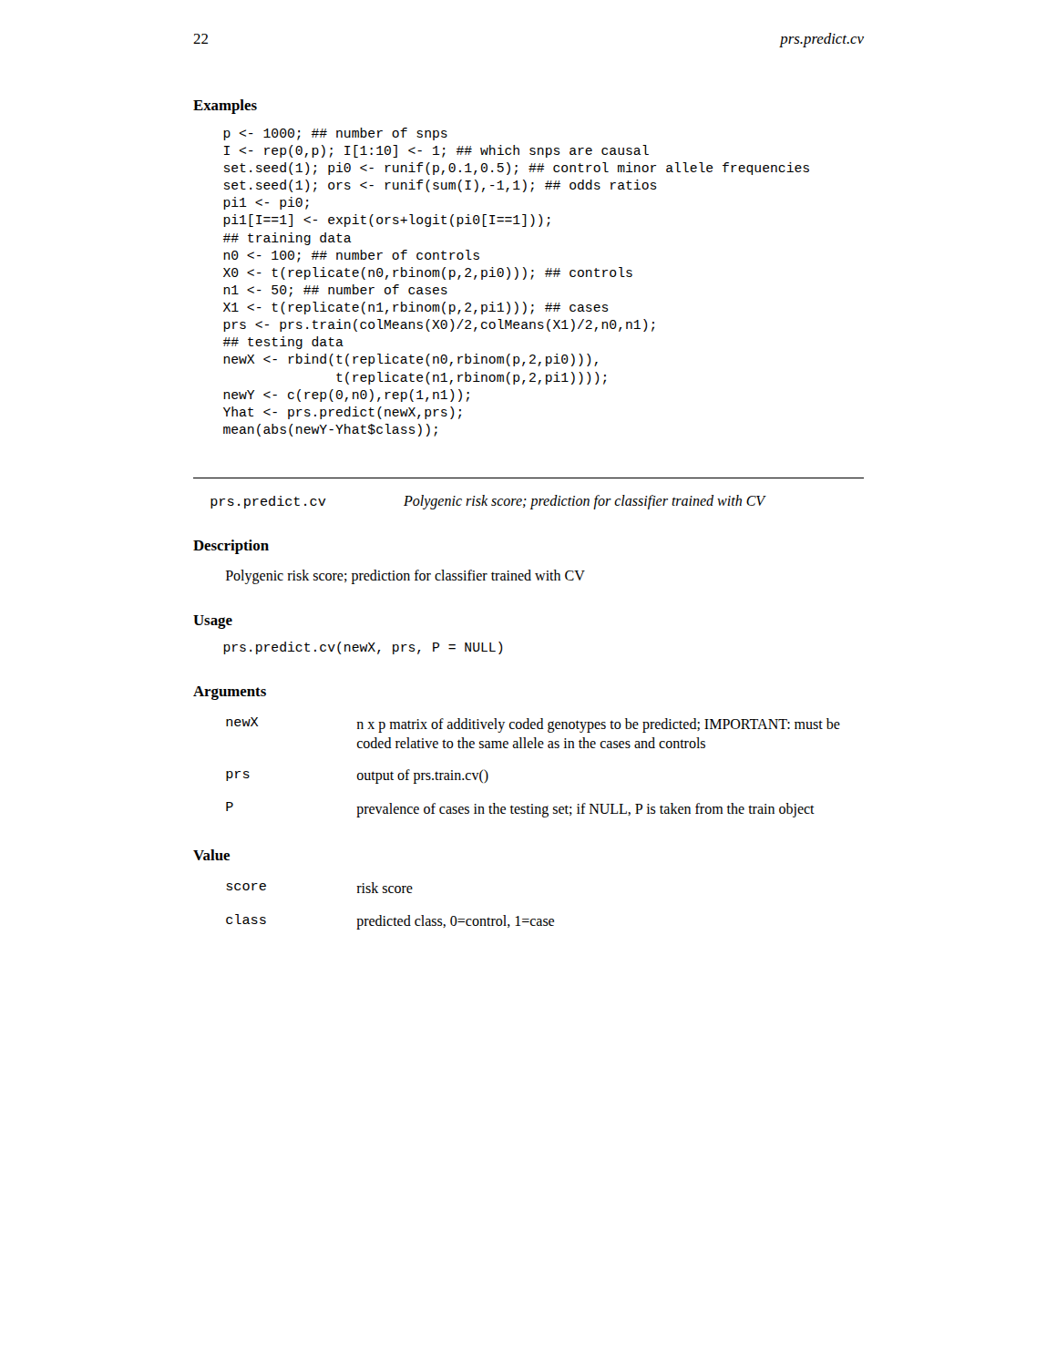22 prs.predict.cv
Examples
p <- 1000; ## number of snps
I <- rep(0,p); I[1:10] <- 1; ## which snps are causal
set.seed(1); pi0 <- runif(p,0.1,0.5); ## control minor allele frequencies
set.seed(1); ors <- runif(sum(I),-1,1); ## odds ratios
pi1 <- pi0;
pi1[I==1] <- expit(ors+logit(pi0[I==1]));
## training data
n0 <- 100; ## number of controls
X0 <- t(replicate(n0,rbinom(p,2,pi0))); ## controls
n1 <- 50; ## number of cases
X1 <- t(replicate(n1,rbinom(p,2,pi1))); ## cases
prs <- prs.train(colMeans(X0)/2,colMeans(X1)/2,n0,n1);
## testing data
newX <- rbind(t(replicate(n0,rbinom(p,2,pi0))),
              t(replicate(n1,rbinom(p,2,pi1))));
newY <- c(rep(0,n0),rep(1,n1));
Yhat <- prs.predict(newX,prs);
mean(abs(newY-Yhat$class));
prs.predict.cv Polygenic risk score; prediction for classifier trained with CV
Description
Polygenic risk score; prediction for classifier trained with CV
Usage
prs.predict.cv(newX, prs, P = NULL)
Arguments
newX
n x p matrix of additively coded genotypes to be predicted; IMPORTANT: must be coded relative to the same allele as in the cases and controls
prs
output of prs.train.cv()
P
prevalence of cases in the testing set; if NULL, P is taken from the train object
Value
score
risk score
class
predicted class, 0=control, 1=case